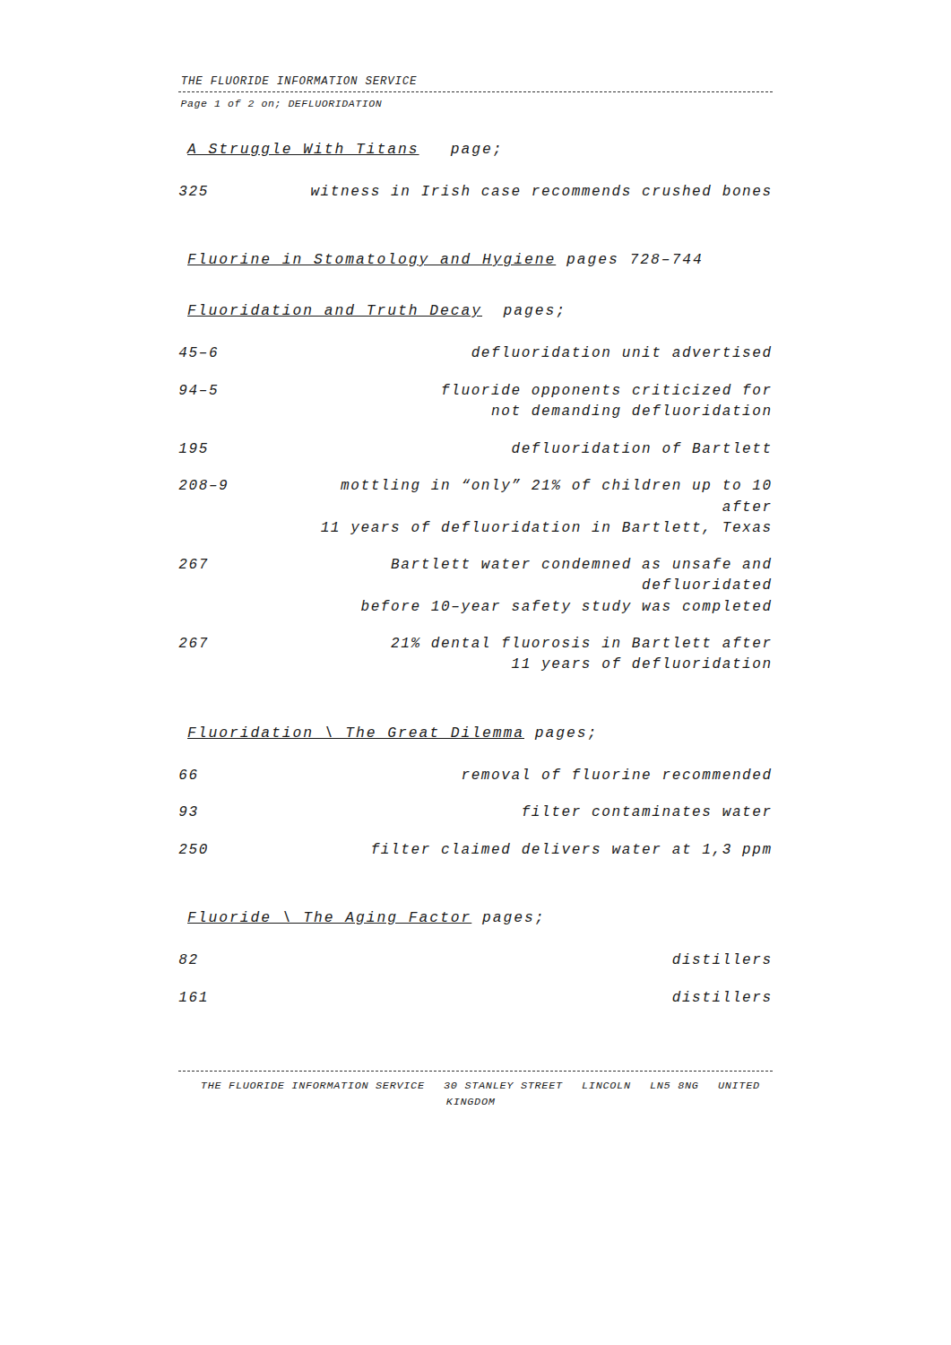THE FLUORIDE INFORMATION SERVICE
Page 1 of 2 on; DEFLUORIDATION
A Struggle With Titans page;
| 325 | witness in Irish case recommends crushed bones |
Fluorine in Stomatology and Hygiene pages 728–744
Fluoridation and Truth Decay pages;
| 45–6 | defluoridation unit advertised |
| 94–5 | fluoride opponents criticized for not demanding defluoridation |
| 195 | defluoridation of Bartlett |
| 208–9 | mottling in “only” 21% of children up to 10 after 11 years of defluoridation in Bartlett, Texas |
| 267 | Bartlett water condemned as unsafe and defluoridated before 10–year safety study was completed |
| 267 | 21% dental fluorosis in Bartlett after 11 years of defluoridation |
Fluoridation \ The Great Dilemma pages;
| 66 | removal of fluorine recommended |
| 93 | filter contaminates water |
| 250 | filter claimed delivers water at 1,3 ppm |
Fluoride \ The Aging Factor pages;
| 82 | distillers |
| 161 | distillers |
THE FLUORIDE INFORMATION SERVICE 30 STANLEY STREET LINCOLN LN5 8NG UNITED KINGDOM